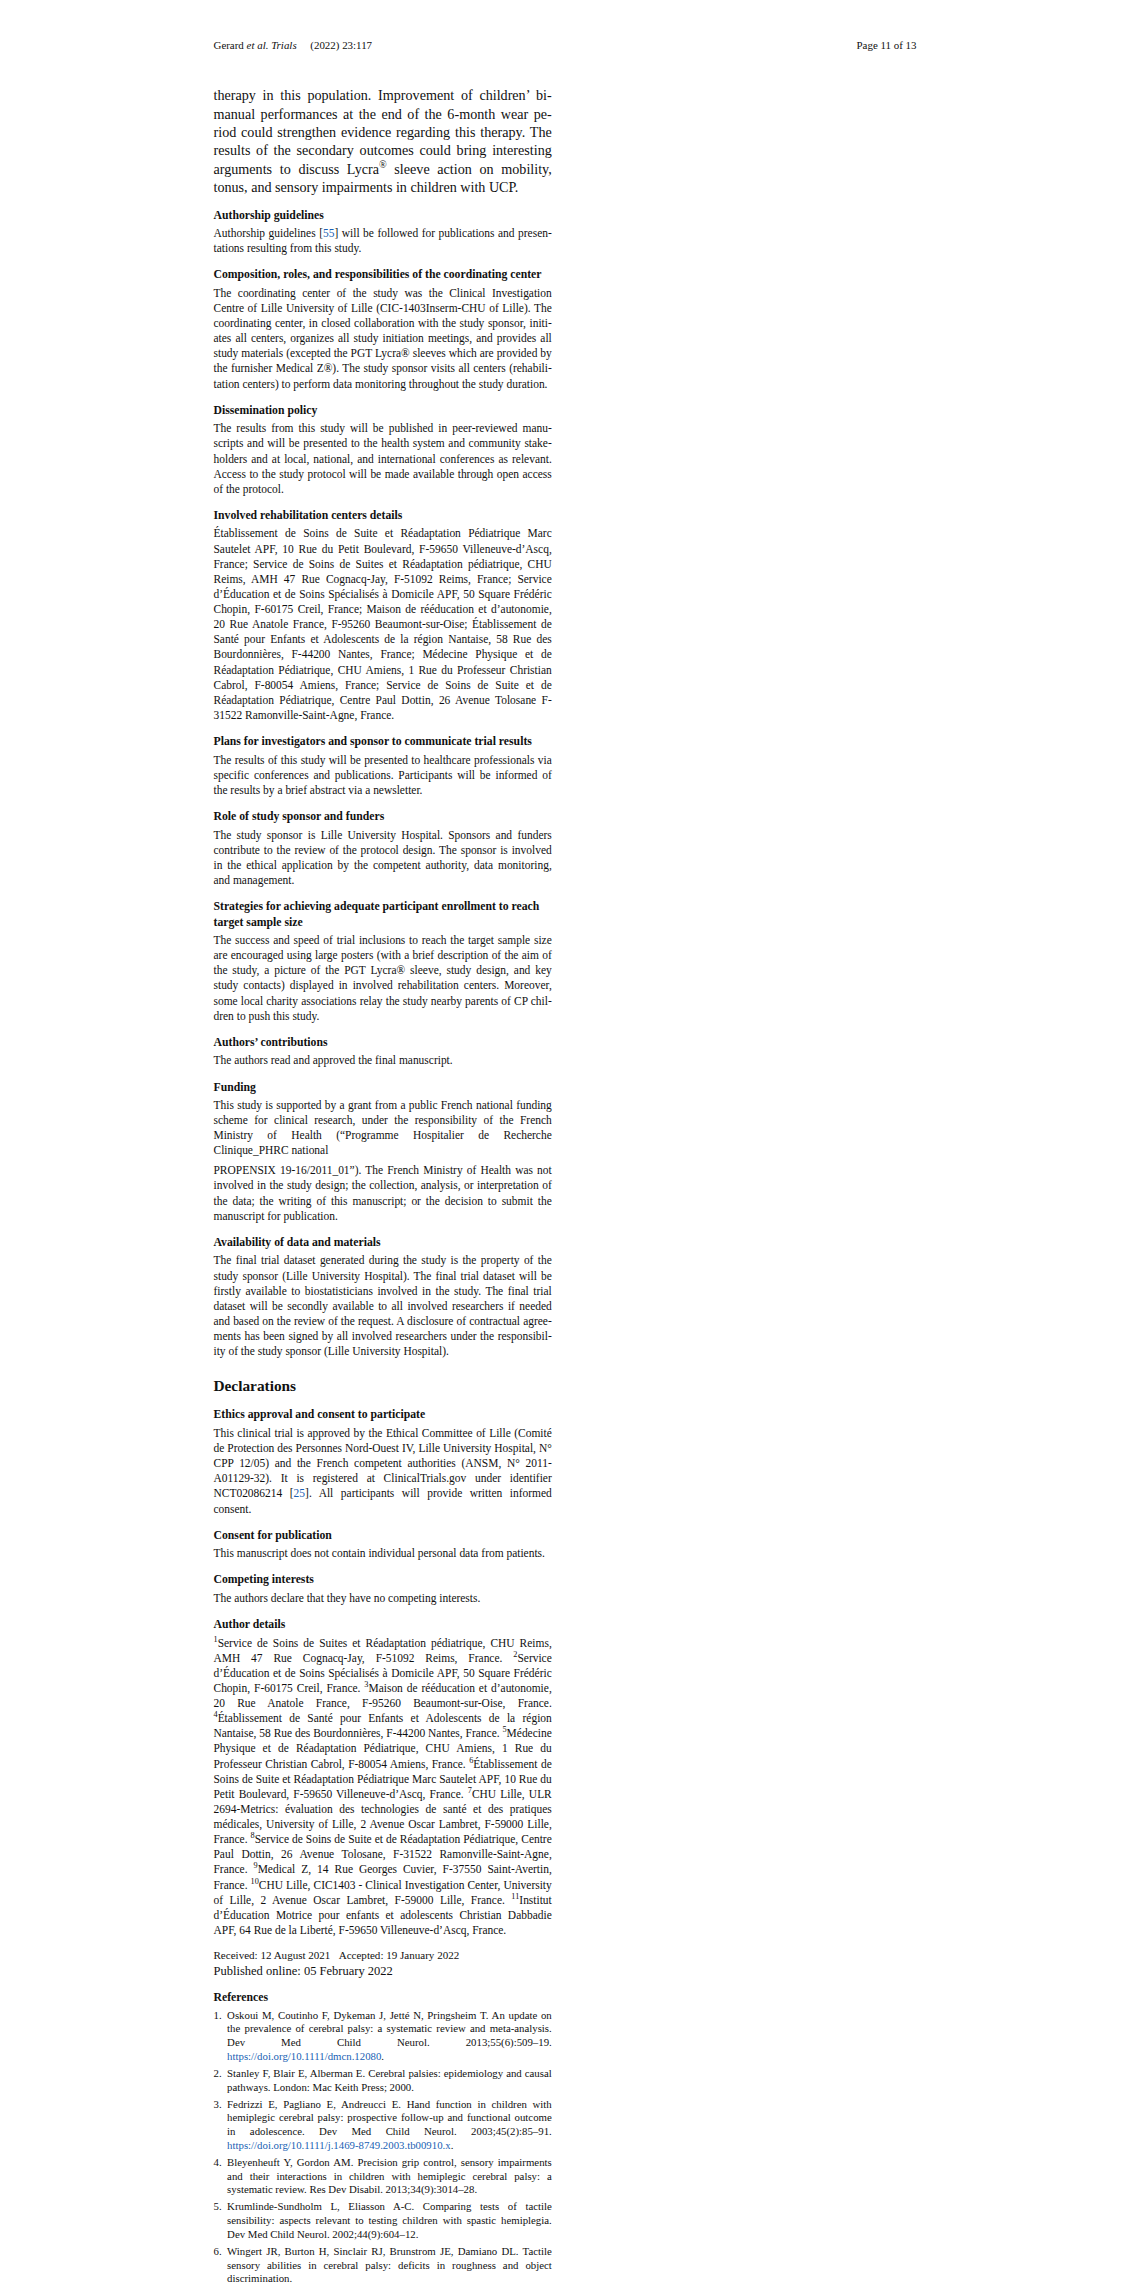Gerard et al. Trials (2022) 23:117
Page 11 of 13
therapy in this population. Improvement of children’ bimanual performances at the end of the 6-month wear period could strengthen evidence regarding this therapy. The results of the secondary outcomes could bring interesting arguments to discuss Lycra® sleeve action on mobility, tonus, and sensory impairments in children with UCP.
Authorship guidelines
Authorship guidelines [55] will be followed for publications and presentations resulting from this study.
Composition, roles, and responsibilities of the coordinating center
The coordinating center of the study was the Clinical Investigation Centre of Lille University of Lille (CIC-1403Inserm-CHU of Lille). The coordinating center, in closed collaboration with the study sponsor, initiates all centers, organizes all study initiation meetings, and provides all study materials (excepted the PGT Lycra® sleeves which are provided by the furnisher Medical Z®). The study sponsor visits all centers (rehabilitation centers) to perform data monitoring throughout the study duration.
Dissemination policy
The results from this study will be published in peer-reviewed manuscripts and will be presented to the health system and community stakeholders and at local, national, and international conferences as relevant. Access to the study protocol will be made available through open access of the protocol.
Involved rehabilitation centers details
Établissement de Soins de Suite et Réadaptation Pédiatrique Marc Sautelet APF, 10 Rue du Petit Boulevard, F-59650 Villeneuve-d’Ascq, France; Service de Soins de Suites et Réadaptation pédiatrique, CHU Reims, AMH 47 Rue Cognacq-Jay, F-51092 Reims, France; Service d’Éducation et de Soins Spécialisés à Domicile APF, 50 Square Frédéric Chopin, F-60175 Creil, France; Maison de rééducation et d’autonomie, 20 Rue Anatole France, F-95260 Beaumont-sur-Oise; Établissement de Santé pour Enfants et Adolescents de la région Nantaise, 58 Rue des Bourdonnières, F-44200 Nantes, France; Médecine Physique et de Réadaptation Pédiatrique, CHU Amiens, 1 Rue du Professeur Christian Cabrol, F-80054 Amiens, France; Service de Soins de Suite et de Réadaptation Pédiatrique, Centre Paul Dottin, 26 Avenue Tolosane F-31522 Ramonville-Saint-Agne, France.
Plans for investigators and sponsor to communicate trial results
The results of this study will be presented to healthcare professionals via specific conferences and publications. Participants will be informed of the results by a brief abstract via a newsletter.
Role of study sponsor and funders
The study sponsor is Lille University Hospital. Sponsors and funders contribute to the review of the protocol design. The sponsor is involved in the ethical application by the competent authority, data monitoring, and management.
Strategies for achieving adequate participant enrollment to reach target sample size
The success and speed of trial inclusions to reach the target sample size are encouraged using large posters (with a brief description of the aim of the study, a picture of the PGT Lycra® sleeve, study design, and key study contacts) displayed in involved rehabilitation centers. Moreover, some local charity associations relay the study nearby parents of CP children to push this study.
Authors’ contributions
The authors read and approved the final manuscript.
Funding
This study is supported by a grant from a public French national funding scheme for clinical research, under the responsibility of the French Ministry of Health (“Programme Hospitalier de Recherche Clinique_PHRC national
PROPENSIX 19-16/2011_01”). The French Ministry of Health was not involved in the study design; the collection, analysis, or interpretation of the data; the writing of this manuscript; or the decision to submit the manuscript for publication.
Availability of data and materials
The final trial dataset generated during the study is the property of the study sponsor (Lille University Hospital). The final trial dataset will be firstly available to biostatisticians involved in the study. The final trial dataset will be secondly available to all involved researchers if needed and based on the review of the request. A disclosure of contractual agreements has been signed by all involved researchers under the responsibility of the study sponsor (Lille University Hospital).
Declarations
Ethics approval and consent to participate
This clinical trial is approved by the Ethical Committee of Lille (Comité de Protection des Personnes Nord-Ouest IV, Lille University Hospital, N° CPP 12/05) and the French competent authorities (ANSM, N° 2011-A01129-32). It is registered at ClinicalTrials.gov under identifier NCT02086214 [25]. All participants will provide written informed consent.
Consent for publication
This manuscript does not contain individual personal data from patients.
Competing interests
The authors declare that they have no competing interests.
Author details
1Service de Soins de Suites et Réadaptation pédiatrique, CHU Reims, AMH 47 Rue Cognacq-Jay, F-51092 Reims, France. 2Service d’Éducation et de Soins Spécialisés à Domicile APF, 50 Square Frédéric Chopin, F-60175 Creil, France. 3Maison de rééducation et d’autonomie, 20 Rue Anatole France, F-95260 Beaumont-sur-Oise, France. 4Établissement de Santé pour Enfants et Adolescents de la région Nantaise, 58 Rue des Bourdonnières, F-44200 Nantes, France. 5Médecine Physique et de Réadaptation Pédiatrique, CHU Amiens, 1 Rue du Professeur Christian Cabrol, F-80054 Amiens, France. 6Établissement de Soins de Suite et Réadaptation Pédiatrique Marc Sautelet APF, 10 Rue du Petit Boulevard, F-59650 Villeneuve-d’Ascq, France. 7CHU Lille, ULR 2694-Metrics: évaluation des technologies de santé et des pratiques médicales, University of Lille, 2 Avenue Oscar Lambret, F-59000 Lille, France. 8Service de Soins de Suite et de Réadaptation Pédiatrique, Centre Paul Dottin, 26 Avenue Tolosane, F-31522 Ramonville-Saint-Agne, France. 9Medical Z, 14 Rue Georges Cuvier, F-37550 Saint-Avertin, France. 10CHU Lille, CIC1403 - Clinical Investigation Center, University of Lille, 2 Avenue Oscar Lambret, F-59000 Lille, France. 11Institut d’Éducation Motrice pour enfants et adolescents Christian Dabbadie APF, 64 Rue de la Liberté, F-59650 Villeneuve-d’Ascq, France.
Received: 12 August 2021 Accepted: 19 January 2022
Published online: 05 February 2022
References
Oskoui M, Coutinho F, Dykeman J, Jetté N, Pringsheim T. An update on the prevalence of cerebral palsy: a systematic review and meta-analysis. Dev Med Child Neurol. 2013;55(6):509–19. https://doi.org/10.1111/dmcn.12080.
Stanley F, Blair E, Alberman E. Cerebral palsies: epidemiology and causal pathways. London: Mac Keith Press; 2000.
Fedrizzi E, Pagliano E, Andreucci E. Hand function in children with hemiplegic cerebral palsy: prospective follow-up and functional outcome in adolescence. Dev Med Child Neurol. 2003;45(2):85–91. https://doi.org/10.1111/j.1469-8749.2003.tb00910.x.
Bleyenheuft Y, Gordon AM. Precision grip control, sensory impairments and their interactions in children with hemiplegic cerebral palsy: a systematic review. Res Dev Disabil. 2013;34(9):3014–28.
Krumlinde-Sundholm L, Eliasson A-C. Comparing tests of tactile sensibility: aspects relevant to testing children with spastic hemiplegia. Dev Med Child Neurol. 2002;44(9):604–12.
Wingert JR, Burton H, Sinclair RJ, Brunstrom JE, Damiano DL. Tactile sensory abilities in cerebral palsy: deficits in roughness and object discrimination.